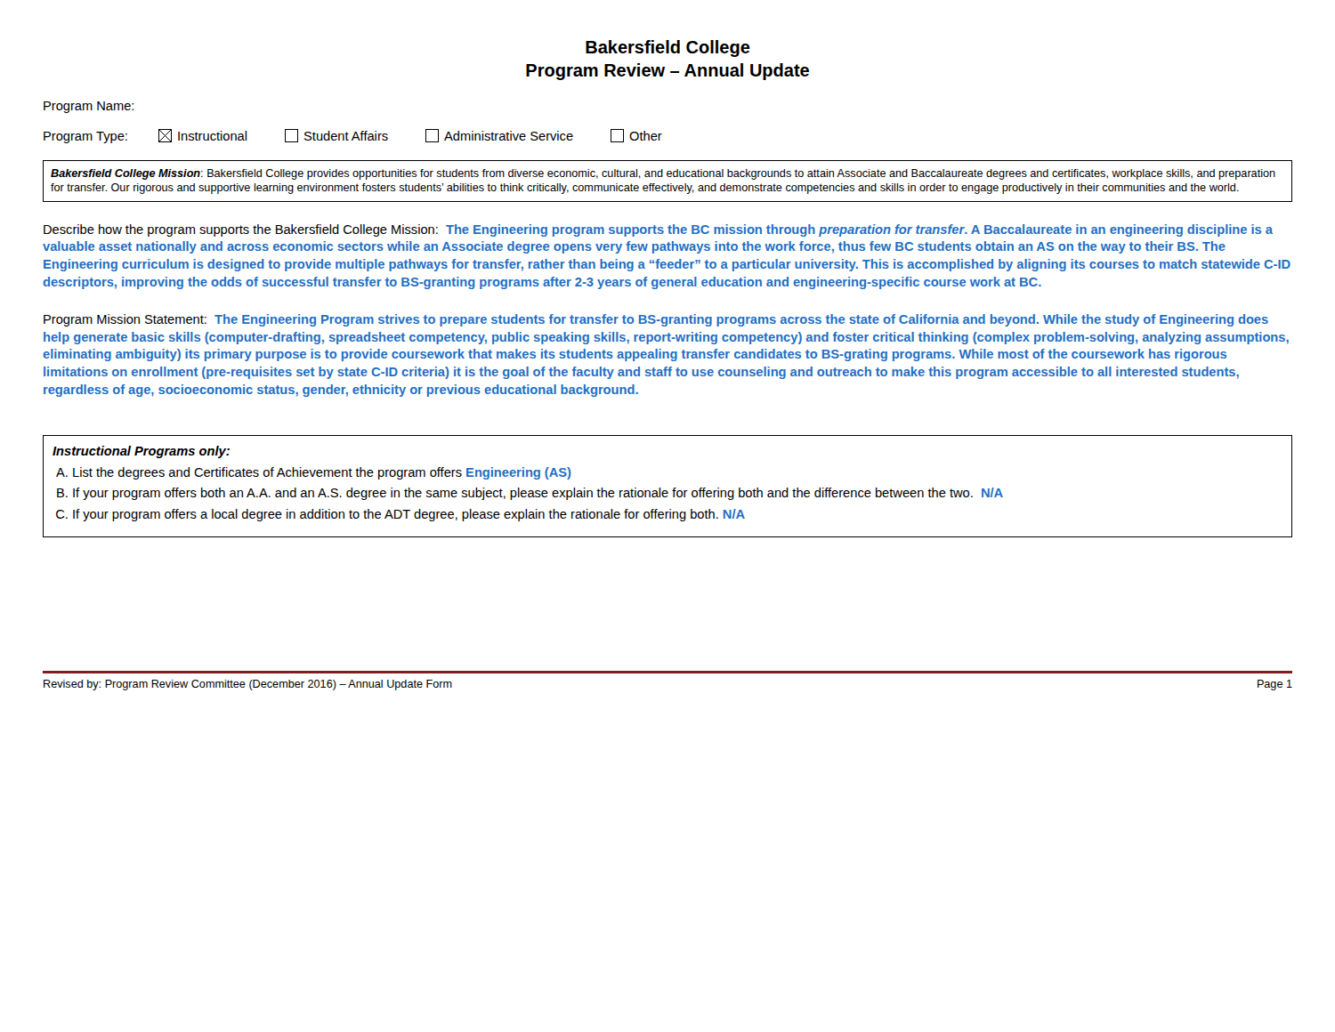Bakersfield College
Program Review – Annual Update
Program Name:
Program Type: Instructional Student Affairs Administrative Service Other
Bakersfield College Mission: Bakersfield College provides opportunities for students from diverse economic, cultural, and educational backgrounds to attain Associate and Baccalaureate degrees and certificates, workplace skills, and preparation for transfer. Our rigorous and supportive learning environment fosters students’ abilities to think critically, communicate effectively, and demonstrate competencies and skills in order to engage productively in their communities and the world.
Describe how the program supports the Bakersfield College Mission: The Engineering program supports the BC mission through preparation for transfer. A Baccalaureate in an engineering discipline is a valuable asset nationally and across economic sectors while an Associate degree opens very few pathways into the work force, thus few BC students obtain an AS on the way to their BS. The Engineering curriculum is designed to provide multiple pathways for transfer, rather than being a “feeder” to a particular university. This is accomplished by aligning its courses to match statewide C-ID descriptors, improving the odds of successful transfer to BS-granting programs after 2-3 years of general education and engineering-specific course work at BC.
Program Mission Statement: The Engineering Program strives to prepare students for transfer to BS-granting programs across the state of California and beyond. While the study of Engineering does help generate basic skills (computer-drafting, spreadsheet competency, public speaking skills, report-writing competency) and foster critical thinking (complex problem-solving, analyzing assumptions, eliminating ambiguity) its primary purpose is to provide coursework that makes its students appealing transfer candidates to BS-grating programs. While most of the coursework has rigorous limitations on enrollment (pre-requisites set by state C-ID criteria) it is the goal of the faculty and staff to use counseling and outreach to make this program accessible to all interested students, regardless of age, socioeconomic status, gender, ethnicity or previous educational background.
Instructional Programs only:
List the degrees and Certificates of Achievement the program offers Engineering (AS)
If your program offers both an A.A. and an A.S. degree in the same subject, please explain the rationale for offering both and the difference between the two. N/A
If your program offers a local degree in addition to the ADT degree, please explain the rationale for offering both. N/A
Revised by: Program Review Committee (December 2016) – Annual Update Form Page 1